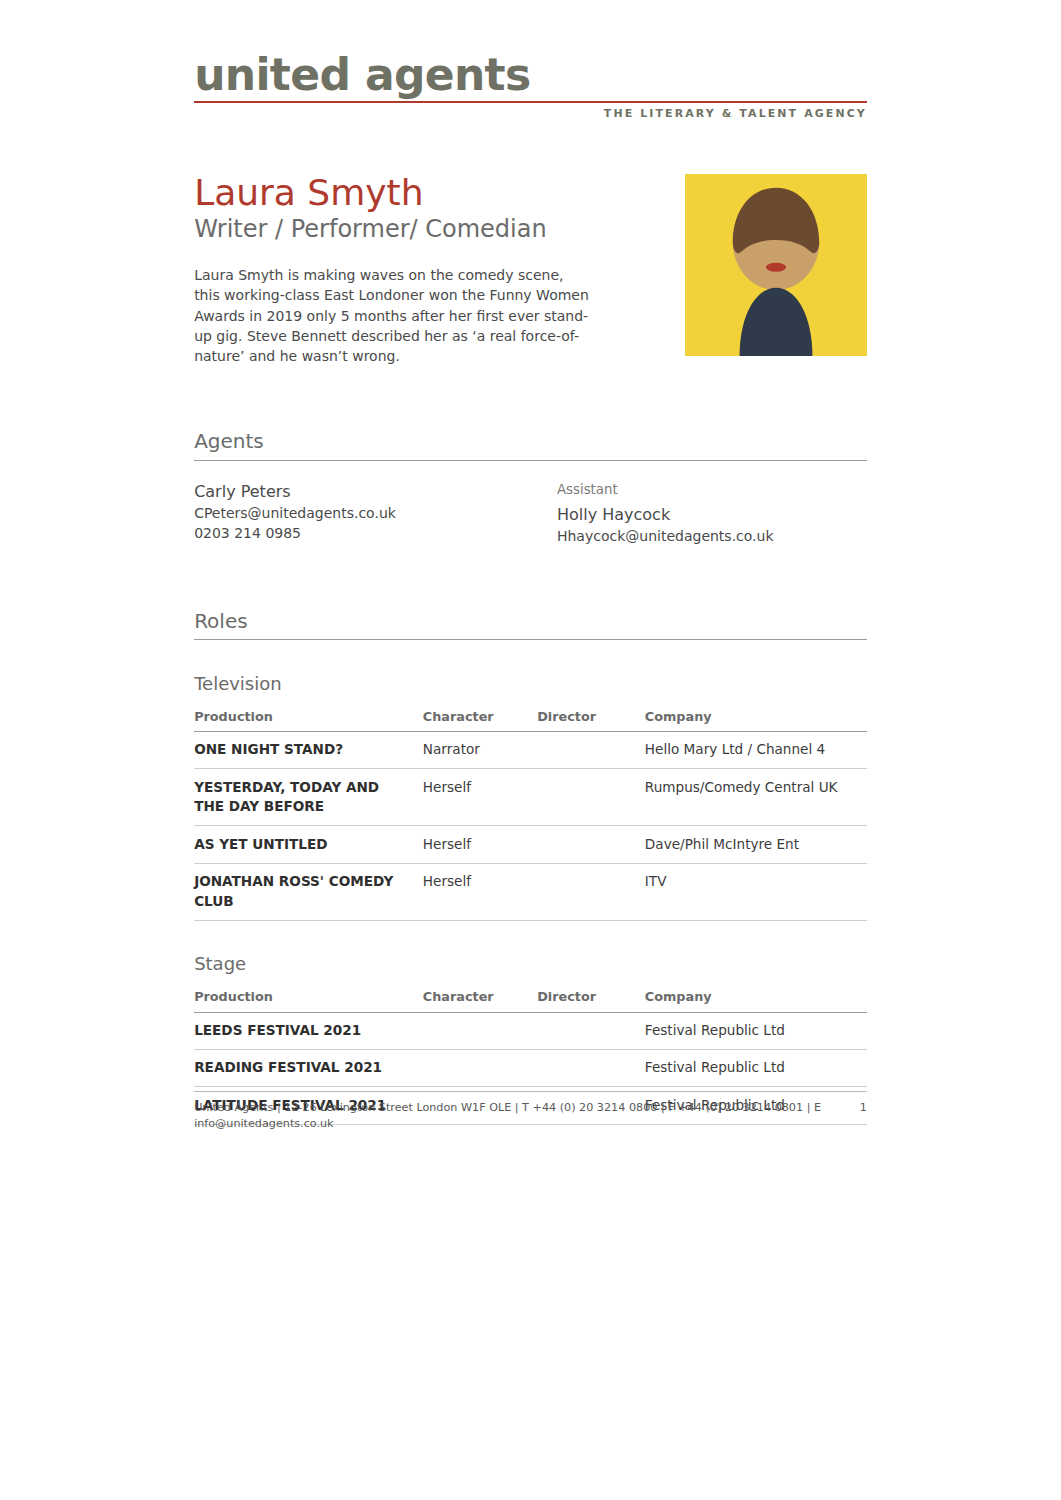united agents
THE LITERARY & TALENT AGENCY
Laura Smyth
Writer / Performer/ Comedian
Laura Smyth is making waves on the comedy scene, this working-class East Londoner won the Funny Women Awards in 2019 only 5 months after her first ever stand-up gig. Steve Bennett described her as ‘a real force-of-nature’ and he wasn’t wrong.
Agents
Carly Peters
CPeters@unitedagents.co.uk
0203 214 0985
Assistant
Holly Haycock
Hhaycock@unitedagents.co.uk
Roles
Television
| Production | Character | Director | Company |
| --- | --- | --- | --- |
| ONE NIGHT STAND? | Narrator | | Hello Mary Ltd / Channel 4 |
| YESTERDAY, TODAY AND THE DAY BEFORE | Herself | | Rumpus/Comedy Central UK |
| AS YET UNTITLED | Herself | | Dave/Phil McIntyre Ent |
| JONATHAN ROSS' COMEDY CLUB | Herself | | ITV |
Stage
| Production | Character | Director | Company |
| --- | --- | --- | --- |
| LEEDS FESTIVAL 2021 | | | Festival Republic Ltd |
| READING FESTIVAL 2021 | | | Festival Republic Ltd |
| LATITUDE FESTIVAL 2021 | | | Festival Republic Ltd |
United Agents | 12-26 Lexington Street London W1F OLE | T +44 (0) 20 3214 0800 | F +44 (0) 20 3214 0801 | E info@unitedagents.co.uk
1